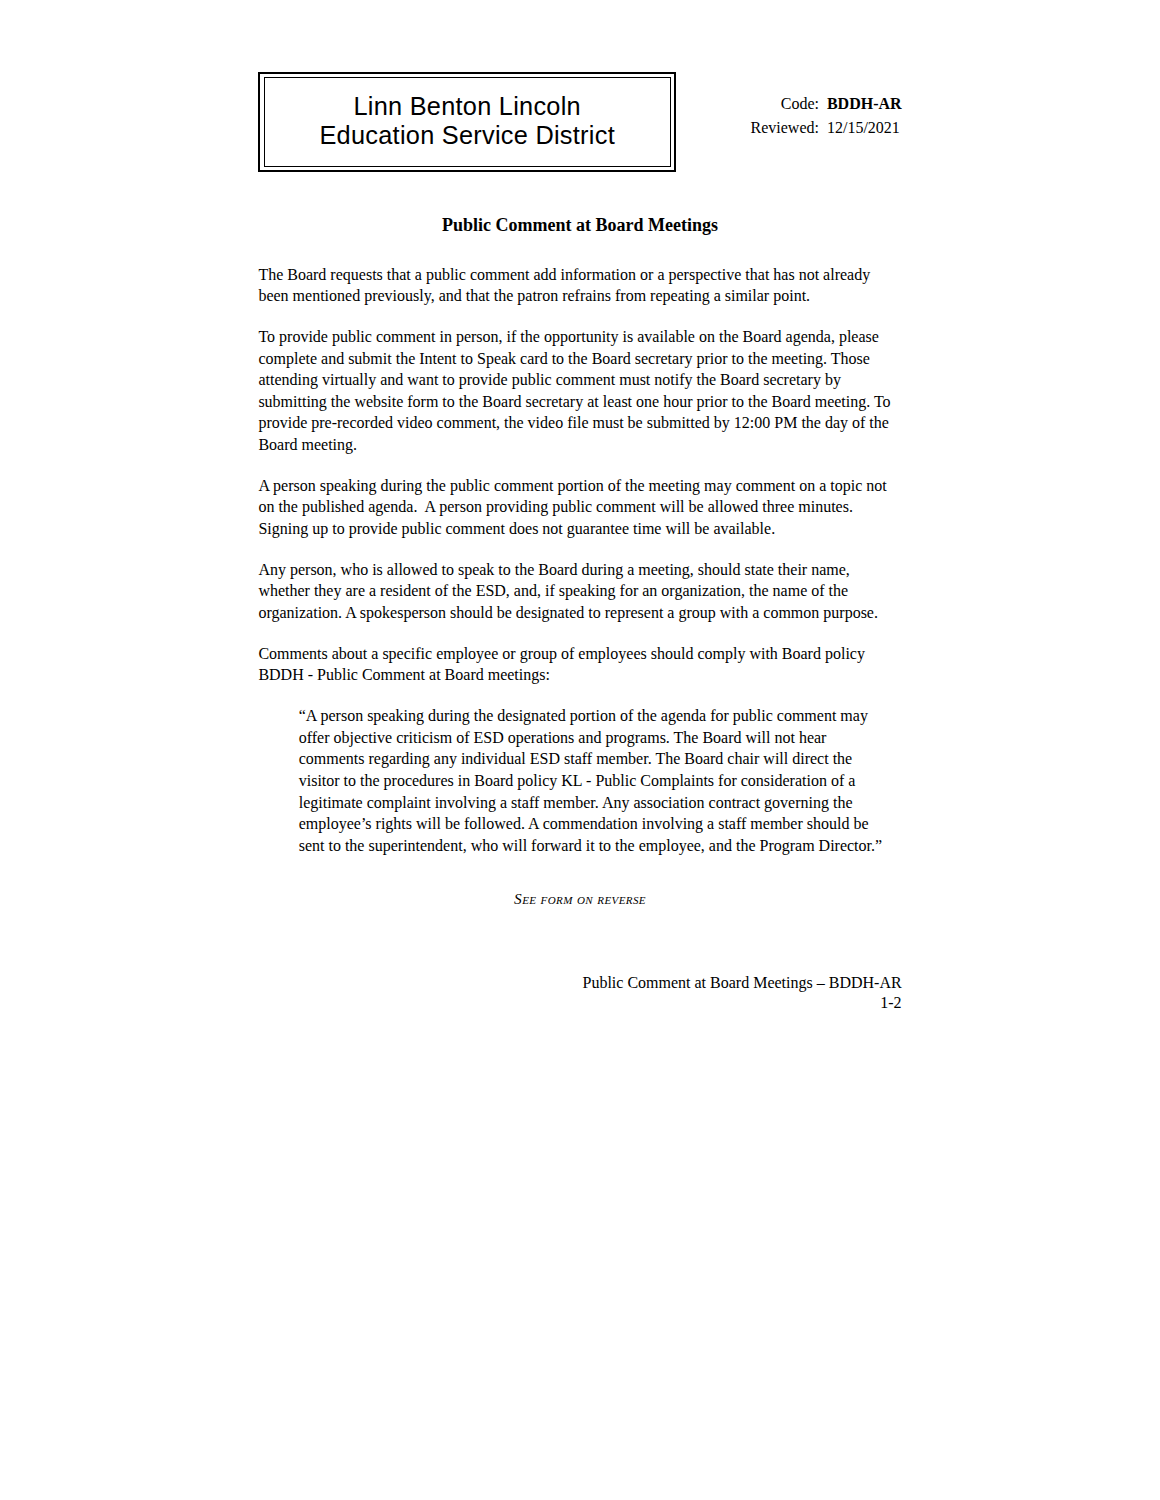Linn Benton Lincoln
Education Service District
| Code: | BDDH-AR |
| Reviewed: | 12/15/2021 |
Public Comment at Board Meetings
The Board requests that a public comment add information or a perspective that has not already been mentioned previously, and that the patron refrains from repeating a similar point.
To provide public comment in person, if the opportunity is available on the Board agenda, please complete and submit the Intent to Speak card to the Board secretary prior to the meeting. Those attending virtually and want to provide public comment must notify the Board secretary by submitting the website form to the Board secretary at least one hour prior to the Board meeting. To provide pre-recorded video comment, the video file must be submitted by 12:00 PM the day of the Board meeting.
A person speaking during the public comment portion of the meeting may comment on a topic not on the published agenda. A person providing public comment will be allowed three minutes. Signing up to provide public comment does not guarantee time will be available.
Any person, who is allowed to speak to the Board during a meeting, should state their name, whether they are a resident of the ESD, and, if speaking for an organization, the name of the organization. A spokesperson should be designated to represent a group with a common purpose.
Comments about a specific employee or group of employees should comply with Board policy BDDH - Public Comment at Board meetings:
“A person speaking during the designated portion of the agenda for public comment may offer objective criticism of ESD operations and programs. The Board will not hear comments regarding any individual ESD staff member. The Board chair will direct the visitor to the procedures in Board policy KL - Public Complaints for consideration of a legitimate complaint involving a staff member. Any association contract governing the employee’s rights will be followed. A commendation involving a staff member should be sent to the superintendent, who will forward it to the employee, and the Program Director.”
See form on reverse
Public Comment at Board Meetings – BDDH-AR
1-2